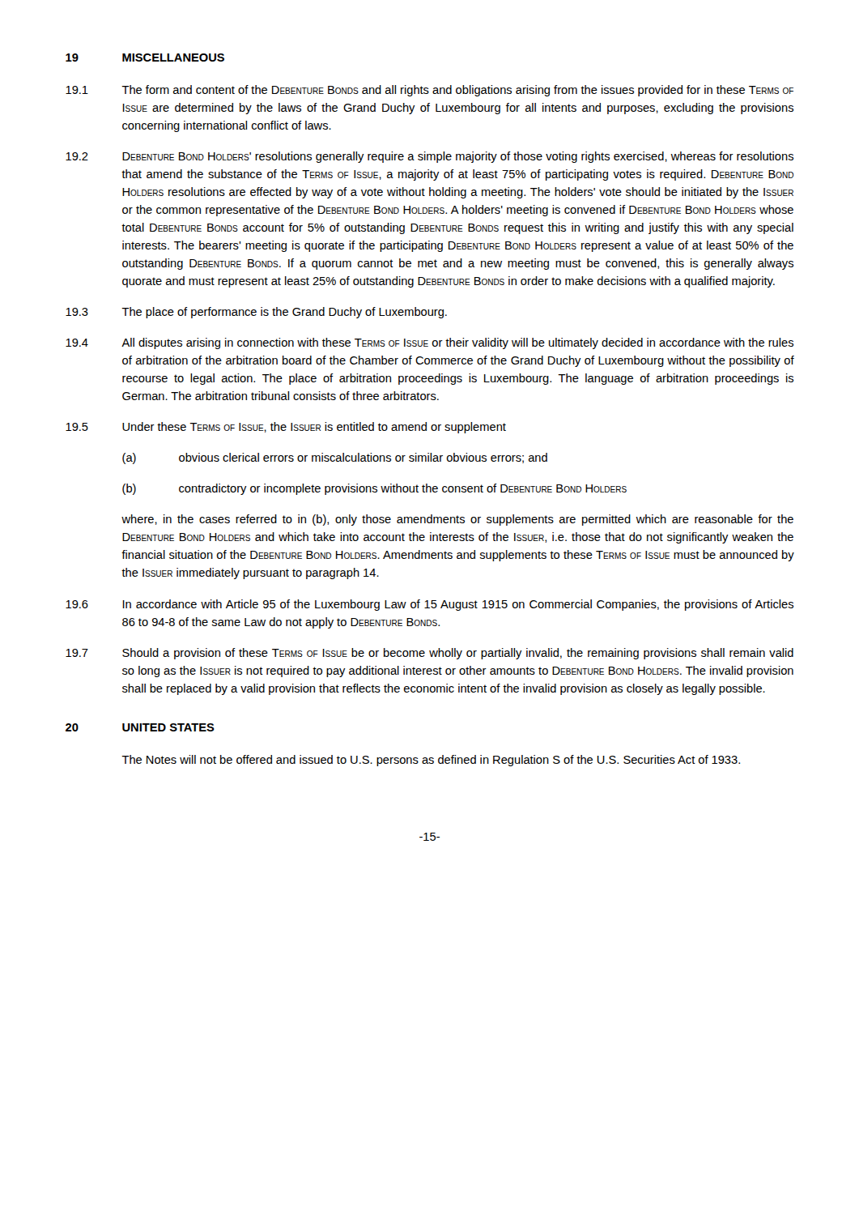19 MISCELLANEOUS
19.1
The form and content of the Debenture Bonds and all rights and obligations arising from the issues provided for in these Terms of Issue are determined by the laws of the Grand Duchy of Luxembourg for all intents and purposes, excluding the provisions concerning international conflict of laws.
19.2
Debenture Bond Holders' resolutions generally require a simple majority of those voting rights exercised, whereas for resolutions that amend the substance of the Terms of Issue, a majority of at least 75% of participating votes is required. Debenture Bond Holders resolutions are effected by way of a vote without holding a meeting. The holders' vote should be initiated by the Issuer or the common representative of the Debenture Bond Holders. A holders' meeting is convened if Debenture Bond Holders whose total Debenture Bonds account for 5% of outstanding Debenture Bonds request this in writing and justify this with any special interests. The bearers' meeting is quorate if the participating Debenture Bond Holders represent a value of at least 50% of the outstanding Debenture Bonds. If a quorum cannot be met and a new meeting must be convened, this is generally always quorate and must represent at least 25% of outstanding Debenture Bonds in order to make decisions with a qualified majority.
19.3
The place of performance is the Grand Duchy of Luxembourg.
19.4
All disputes arising in connection with these Terms of Issue or their validity will be ultimately decided in accordance with the rules of arbitration of the arbitration board of the Chamber of Commerce of the Grand Duchy of Luxembourg without the possibility of recourse to legal action. The place of arbitration proceedings is Luxembourg. The language of arbitration proceedings is German. The arbitration tribunal consists of three arbitrators.
19.5
Under these Terms of Issue, the Issuer is entitled to amend or supplement
(a)
obvious clerical errors or miscalculations or similar obvious errors; and
(b)
contradictory or incomplete provisions without the consent of Debenture Bond Holders
where, in the cases referred to in (b), only those amendments or supplements are permitted which are reasonable for the Debenture Bond Holders and which take into account the interests of the Issuer, i.e. those that do not significantly weaken the financial situation of the Debenture Bond Holders. Amendments and supplements to these Terms of Issue must be announced by the Issuer immediately pursuant to paragraph 14.
19.6
In accordance with Article 95 of the Luxembourg Law of 15 August 1915 on Commercial Companies, the provisions of Articles 86 to 94-8 of the same Law do not apply to Debenture Bonds.
19.7
Should a provision of these Terms of Issue be or become wholly or partially invalid, the remaining provisions shall remain valid so long as the Issuer is not required to pay additional interest or other amounts to Debenture Bond Holders. The invalid provision shall be replaced by a valid provision that reflects the economic intent of the invalid provision as closely as legally possible.
20 UNITED STATES
The Notes will not be offered and issued to U.S. persons as defined in Regulation S of the U.S. Securities Act of 1933.
-15-